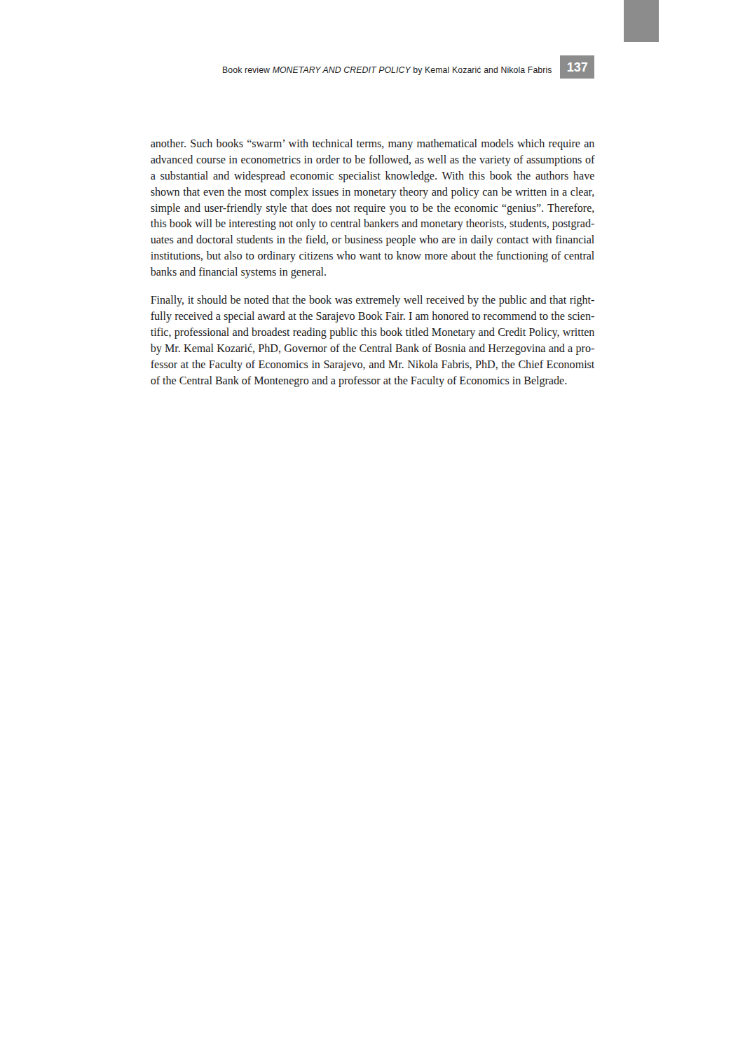Book review MONETARY AND CREDIT POLICY by Kemal Kozarić and Nikola Fabris 137
another. Such books “swarm’ with technical terms, many mathematical models which require an advanced course in econometrics in order to be followed, as well as the variety of assumptions of a substantial and widespread economic specialist knowledge. With this book the authors have shown that even the most complex issues in monetary theory and policy can be written in a clear, simple and user-friendly style that does not require you to be the economic “genius”. Therefore, this book will be interesting not only to central bankers and monetary theorists, students, postgraduates and doctoral students in the field, or business people who are in daily contact with financial institutions, but also to ordinary citizens who want to know more about the functioning of central banks and financial systems in general.
Finally, it should be noted that the book was extremely well received by the public and that rightfully received a special award at the Sarajevo Book Fair. I am honored to recommend to the scientific, professional and broadest reading public this book titled Monetary and Credit Policy, written by Mr. Kemal Kozarić, PhD, Governor of the Central Bank of Bosnia and Herzegovina and a professor at the Faculty of Economics in Sarajevo, and Mr. Nikola Fabris, PhD, the Chief Economist of the Central Bank of Montenegro and a professor at the Faculty of Economics in Belgrade.